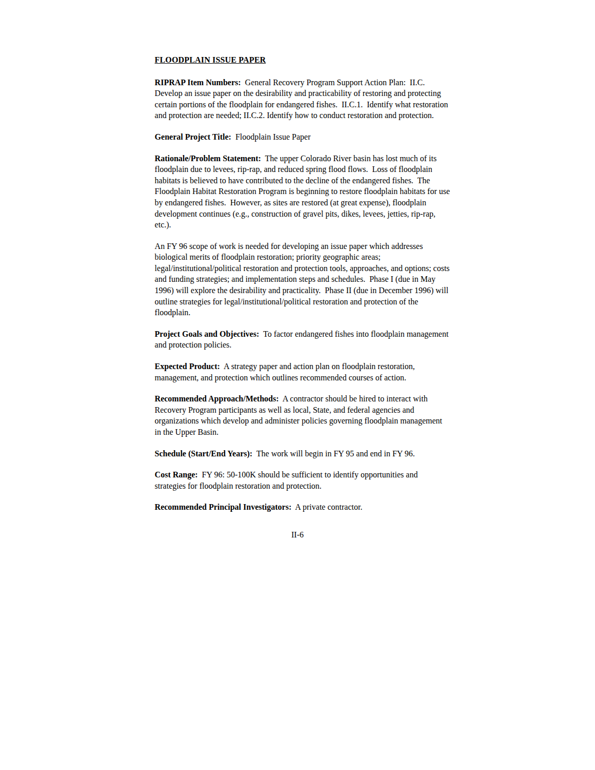FLOODPLAIN ISSUE PAPER
RIPRAP Item Numbers: General Recovery Program Support Action Plan: II.C. Develop an issue paper on the desirability and practicability of restoring and protecting certain portions of the floodplain for endangered fishes. II.C.1. Identify what restoration and protection are needed; II.C.2. Identify how to conduct restoration and protection.
General Project Title: Floodplain Issue Paper
Rationale/Problem Statement: The upper Colorado River basin has lost much of its floodplain due to levees, rip-rap, and reduced spring flood flows. Loss of floodplain habitats is believed to have contributed to the decline of the endangered fishes. The Floodplain Habitat Restoration Program is beginning to restore floodplain habitats for use by endangered fishes. However, as sites are restored (at great expense), floodplain development continues (e.g., construction of gravel pits, dikes, levees, jetties, rip-rap, etc.).
An FY 96 scope of work is needed for developing an issue paper which addresses biological merits of floodplain restoration; priority geographic areas; legal/institutional/political restoration and protection tools, approaches, and options; costs and funding strategies; and implementation steps and schedules. Phase I (due in May 1996) will explore the desirability and practicality. Phase II (due in December 1996) will outline strategies for legal/institutional/political restoration and protection of the floodplain.
Project Goals and Objectives: To factor endangered fishes into floodplain management and protection policies.
Expected Product: A strategy paper and action plan on floodplain restoration, management, and protection which outlines recommended courses of action.
Recommended Approach/Methods: A contractor should be hired to interact with Recovery Program participants as well as local, State, and federal agencies and organizations which develop and administer policies governing floodplain management in the Upper Basin.
Schedule (Start/End Years): The work will begin in FY 95 and end in FY 96.
Cost Range: FY 96: 50-100K should be sufficient to identify opportunities and strategies for floodplain restoration and protection.
Recommended Principal Investigators: A private contractor.
II-6